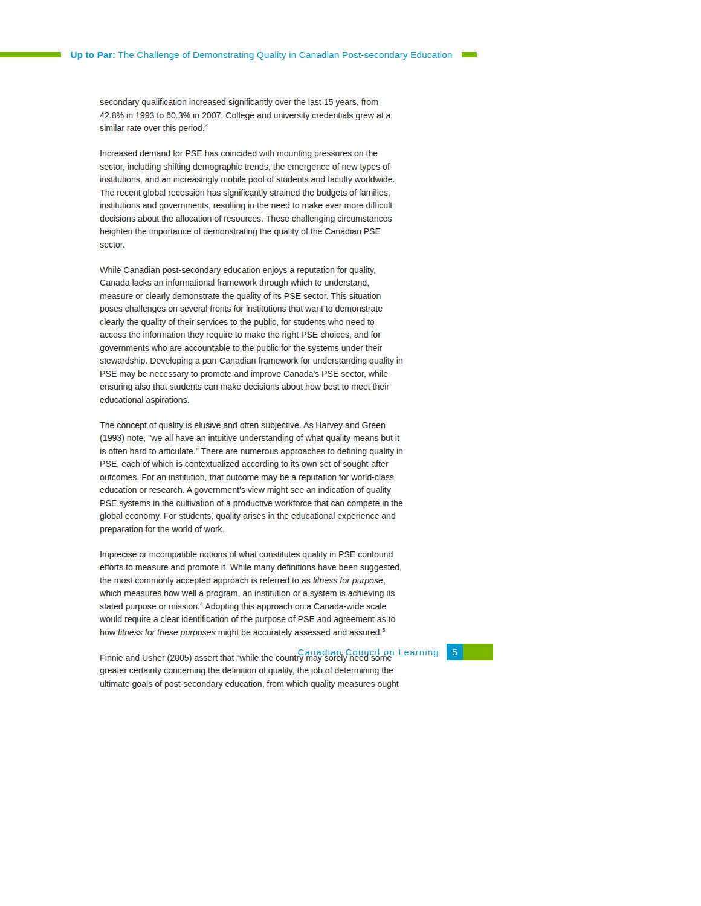Up to Par: The Challenge of Demonstrating Quality in Canadian Post-secondary Education
secondary qualification increased significantly over the last 15 years, from 42.8% in 1993 to 60.3% in 2007. College and university credentials grew at a similar rate over this period.3
Increased demand for PSE has coincided with mounting pressures on the sector, including shifting demographic trends, the emergence of new types of institutions, and an increasingly mobile pool of students and faculty worldwide. The recent global recession has significantly strained the budgets of families, institutions and governments, resulting in the need to make ever more difficult decisions about the allocation of resources. These challenging circumstances heighten the importance of demonstrating the quality of the Canadian PSE sector.
While Canadian post-secondary education enjoys a reputation for quality, Canada lacks an informational framework through which to understand, measure or clearly demonstrate the quality of its PSE sector. This situation poses challenges on several fronts for institutions that want to demonstrate clearly the quality of their services to the public, for students who need to access the information they require to make the right PSE choices, and for governments who are accountable to the public for the systems under their stewardship. Developing a pan-Canadian framework for understanding quality in PSE may be necessary to promote and improve Canada's PSE sector, while ensuring also that students can make decisions about how best to meet their educational aspirations.
The concept of quality is elusive and often subjective. As Harvey and Green (1993) note, "we all have an intuitive understanding of what quality means but it is often hard to articulate." There are numerous approaches to defining quality in PSE, each of which is contextualized according to its own set of sought-after outcomes. For an institution, that outcome may be a reputation for world-class education or research. A government's view might see an indication of quality PSE systems in the cultivation of a productive workforce that can compete in the global economy. For students, quality arises in the educational experience and preparation for the world of work.
Imprecise or incompatible notions of what constitutes quality in PSE confound efforts to measure and promote it. While many definitions have been suggested, the most commonly accepted approach is referred to as fitness for purpose, which measures how well a program, an institution or a system is achieving its stated purpose or mission.4 Adopting this approach on a Canada-wide scale would require a clear identification of the purpose of PSE and agreement as to how fitness for these purposes might be accurately assessed and assured.5
Finnie and Usher (2005) assert that "while the country may sorely need some greater certainty concerning the definition of quality, the job of determining the ultimate goals of post-secondary education, from which quality measures ought
Canadian Council on Learning
5